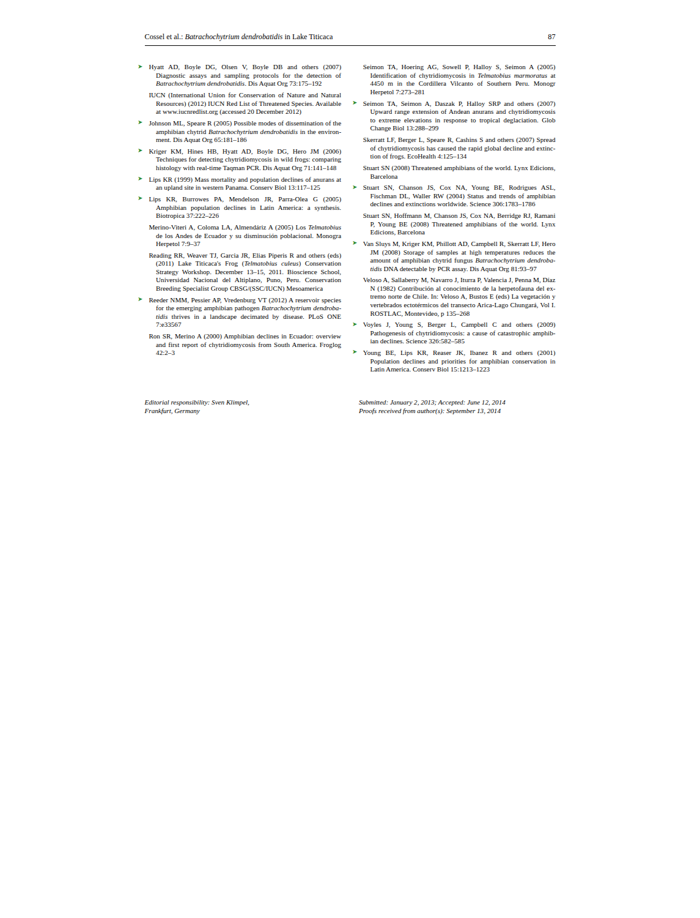Cossel et al.: Batrachochytrium dendrobatidis in Lake Titicaca
87
Hyatt AD, Boyle DG, Olsen V, Boyle DB and others (2007) Diagnostic assays and sampling protocols for the detection of Batrachochytrium dendrobatidis. Dis Aquat Org 73:175–192
IUCN (International Union for Conservation of Nature and Natural Resources) (2012) IUCN Red List of Threatened Species. Available at www.iucnredlist.org (accessed 20 December 2012)
Johnson ML, Speare R (2005) Possible modes of dissemination of the amphibian chytrid Batrachochytrium dendrobatidis in the environment. Dis Aquat Org 65:181–186
Kriger KM, Hines HB, Hyatt AD, Boyle DG, Hero JM (2006) Techniques for detecting chytridiomycosis in wild frogs: comparing histology with real-time Taqman PCR. Dis Aquat Org 71:141–148
Lips KR (1999) Mass mortality and population declines of anurans at an upland site in western Panama. Conserv Biol 13:117–125
Lips KR, Burrowes PA, Mendelson JR, Parra-Olea G (2005) Amphibian population declines in Latin America: a synthesis. Biotropica 37:222–226
Merino-Viteri A, Coloma LA, Almendáriz A (2005) Los Telmatobius de los Andes de Ecuador y su disminución poblacional. Monogra Herpetol 7:9–37
Reading RR, Weaver TJ, Garcia JR, Elias Piperis R and others (eds) (2011) Lake Titicaca's Frog (Telmatobius culeus) Conservation Strategy Workshop. December 13–15, 2011. Bioscience School, Universidad Nacional del Altiplano, Puno, Peru. Conservation Breeding Specialist Group CBSG/(SSC/IUCN) Mesoamerica
Reeder NMM, Pessier AP, Vredenburg VT (2012) A reservoir species for the emerging amphibian pathogen Batrachochytrium dendrobatidis thrives in a landscape decimated by disease. PLoS ONE 7:e33567
Ron SR, Merino A (2000) Amphibian declines in Ecuador: overview and first report of chytridiomycosis from South America. Froglog 42:2–3
Seimon TA, Hoering AG, Sowell P, Halloy S, Seimon A (2005) Identification of chytridiomycosis in Telmatobius marmoratus at 4450 m in the Cordillera Vilcanto of Southern Peru. Monogr Herpetol 7:273–281
Seimon TA, Seimon A, Daszak P, Halloy SRP and others (2007) Upward range extension of Andean anurans and chytridiomycosis to extreme elevations in response to tropical deglaciation. Glob Change Biol 13:288–299
Skerratt LF, Berger L, Speare R, Cashins S and others (2007) Spread of chytridiomycosis has caused the rapid global decline and extinction of frogs. EcoHealth 4:125–134
Stuart SN (2008) Threatened amphibians of the world. Lynx Edicions, Barcelona
Stuart SN, Chanson JS, Cox NA, Young BE, Rodrigues ASL, Fischman DL, Waller RW (2004) Status and trends of amphibian declines and extinctions worldwide. Science 306:1783–1786
Stuart SN, Hoffmann M, Chanson JS, Cox NA, Berridge RJ, Ramani P, Young BE (2008) Threatened amphibians of the world. Lynx Edicions, Barcelona
Van Sluys M, Kriger KM, Phillott AD, Campbell R, Skerratt LF, Hero JM (2008) Storage of samples at high temperatures reduces the amount of amphibian chytrid fungus Batrachochytrium dendrobatidis DNA detectable by PCR assay. Dis Aquat Org 81:93–97
Veloso A, Sallaberry M, Navarro J, Iturra P, Valencia J, Penna M, Díaz N (1982) Contribución al conocimiento de la herpetofauna del extremo norte de Chile. In: Veloso A, Bustos E (eds) La vegetación y vertebrados ectotérmicos del transecto Arica-Lago Chungará, Vol I. ROSTLAC, Montevideo, p 135–268
Voyles J, Young S, Berger L, Campbell C and others (2009) Pathogenesis of chytridiomycosis: a cause of catastrophic amphibian declines. Science 326:582–585
Young BE, Lips KR, Reaser JK, Ibanez R and others (2001) Population declines and priorities for amphibian conservation in Latin America. Conserv Biol 15:1213–1223
Editorial responsibility: Sven Klimpel,
Frankfurt, Germany
Submitted: January 2, 2013; Accepted: June 12, 2014
Proofs received from author(s): September 13, 2014